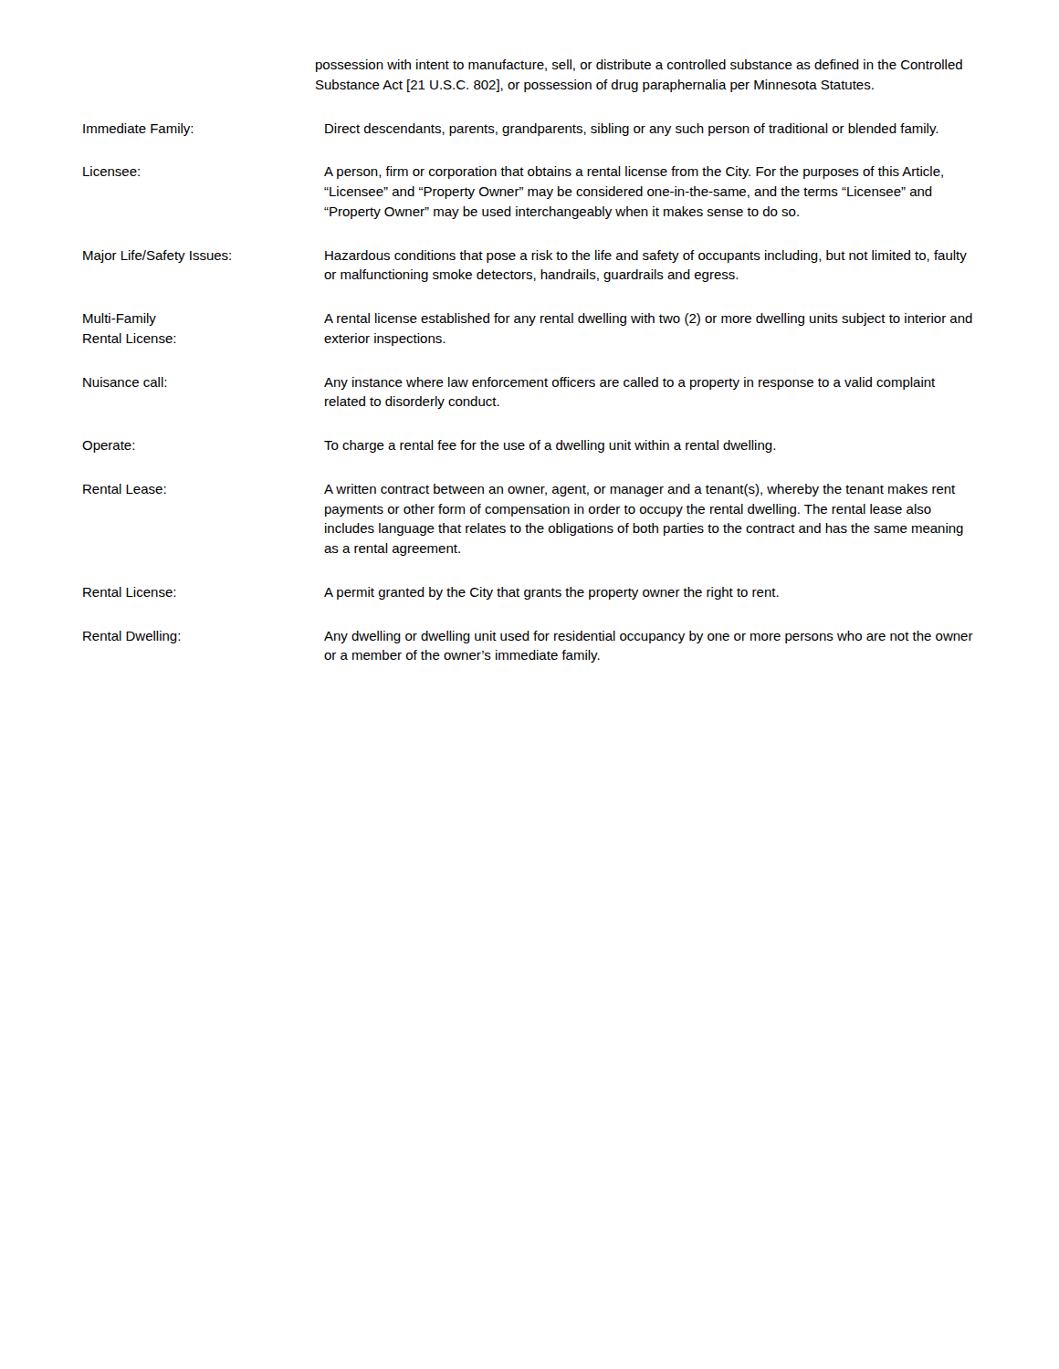possession with intent to manufacture, sell, or distribute a controlled substance as defined in the Controlled Substance Act [21 U.S.C. 802], or possession of drug paraphernalia per Minnesota Statutes.
Immediate Family:
Direct descendants, parents, grandparents, sibling or any such person of traditional or blended family.
Licensee:
A person, firm or corporation that obtains a rental license from the City. For the purposes of this Article, “Licensee” and “Property Owner” may be considered one-in-the-same, and the terms “Licensee” and “Property Owner” may be used interchangeably when it makes sense to do so.
Major Life/Safety Issues:
Hazardous conditions that pose a risk to the life and safety of occupants including, but not limited to, faulty or malfunctioning smoke detectors, handrails, guardrails and egress.
Multi-Family Rental License:
A rental license established for any rental dwelling with two (2) or more dwelling units subject to interior and exterior inspections.
Nuisance call:
Any instance where law enforcement officers are called to a property in response to a valid complaint related to disorderly conduct.
Operate:
To charge a rental fee for the use of a dwelling unit within a rental dwelling.
Rental Lease:
A written contract between an owner, agent, or manager and a tenant(s), whereby the tenant makes rent payments or other form of compensation in order to occupy the rental dwelling. The rental lease also includes language that relates to the obligations of both parties to the contract and has the same meaning as a rental agreement.
Rental License:
A permit granted by the City that grants the property owner the right to rent.
Rental Dwelling:
Any dwelling or dwelling unit used for residential occupancy by one or more persons who are not the owner or a member of the owner’s immediate family.